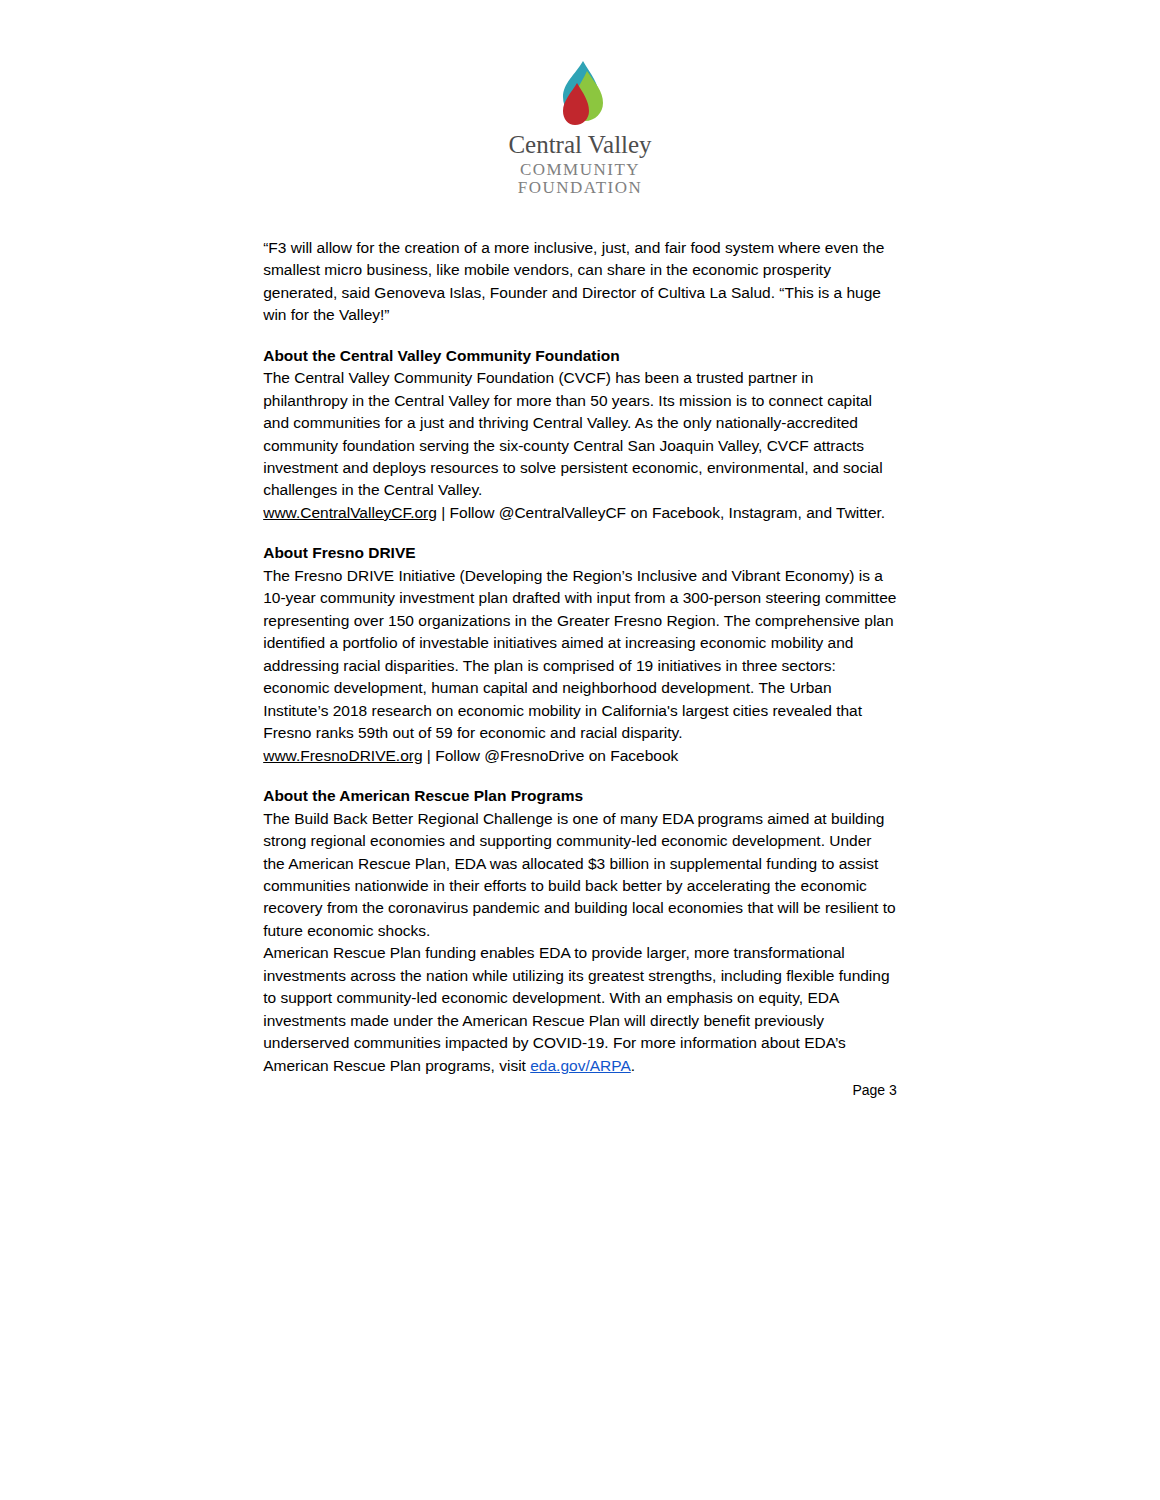Central Valley COMMUNITY FOUNDATION
“F3 will allow for the creation of a more inclusive, just, and fair food system where even the smallest micro business, like mobile vendors, can share in the economic prosperity generated, said Genoveva Islas, Founder and Director of Cultiva La Salud. “This is a huge win for the Valley!”
About the Central Valley Community Foundation
The Central Valley Community Foundation (CVCF) has been a trusted partner in philanthropy in the Central Valley for more than 50 years. Its mission is to connect capital and communities for a just and thriving Central Valley. As the only nationally-accredited community foundation serving the six-county Central San Joaquin Valley, CVCF attracts investment and deploys resources to solve persistent economic, environmental, and social challenges in the Central Valley.
www.CentralValleyCF.org | Follow @CentralValleyCF on Facebook, Instagram, and Twitter.
About Fresno DRIVE
The Fresno DRIVE Initiative (Developing the Region’s Inclusive and Vibrant Economy) is a 10-year community investment plan drafted with input from a 300-person steering committee representing over 150 organizations in the Greater Fresno Region. The comprehensive plan identified a portfolio of investable initiatives aimed at increasing economic mobility and addressing racial disparities. The plan is comprised of 19 initiatives in three sectors: economic development, human capital and neighborhood development. The Urban Institute’s 2018 research on economic mobility in California's largest cities revealed that Fresno ranks 59th out of 59 for economic and racial disparity.
www.FresnoDRIVE.org | Follow @FresnoDrive on Facebook
About the American Rescue Plan Programs
The Build Back Better Regional Challenge is one of many EDA programs aimed at building strong regional economies and supporting community-led economic development. Under the American Rescue Plan, EDA was allocated $3 billion in supplemental funding to assist communities nationwide in their efforts to build back better by accelerating the economic recovery from the coronavirus pandemic and building local economies that will be resilient to future economic shocks.
American Rescue Plan funding enables EDA to provide larger, more transformational investments across the nation while utilizing its greatest strengths, including flexible funding to support community-led economic development. With an emphasis on equity, EDA investments made under the American Rescue Plan will directly benefit previously underserved communities impacted by COVID-19. For more information about EDA’s American Rescue Plan programs, visit eda.gov/ARPA.
Page 3